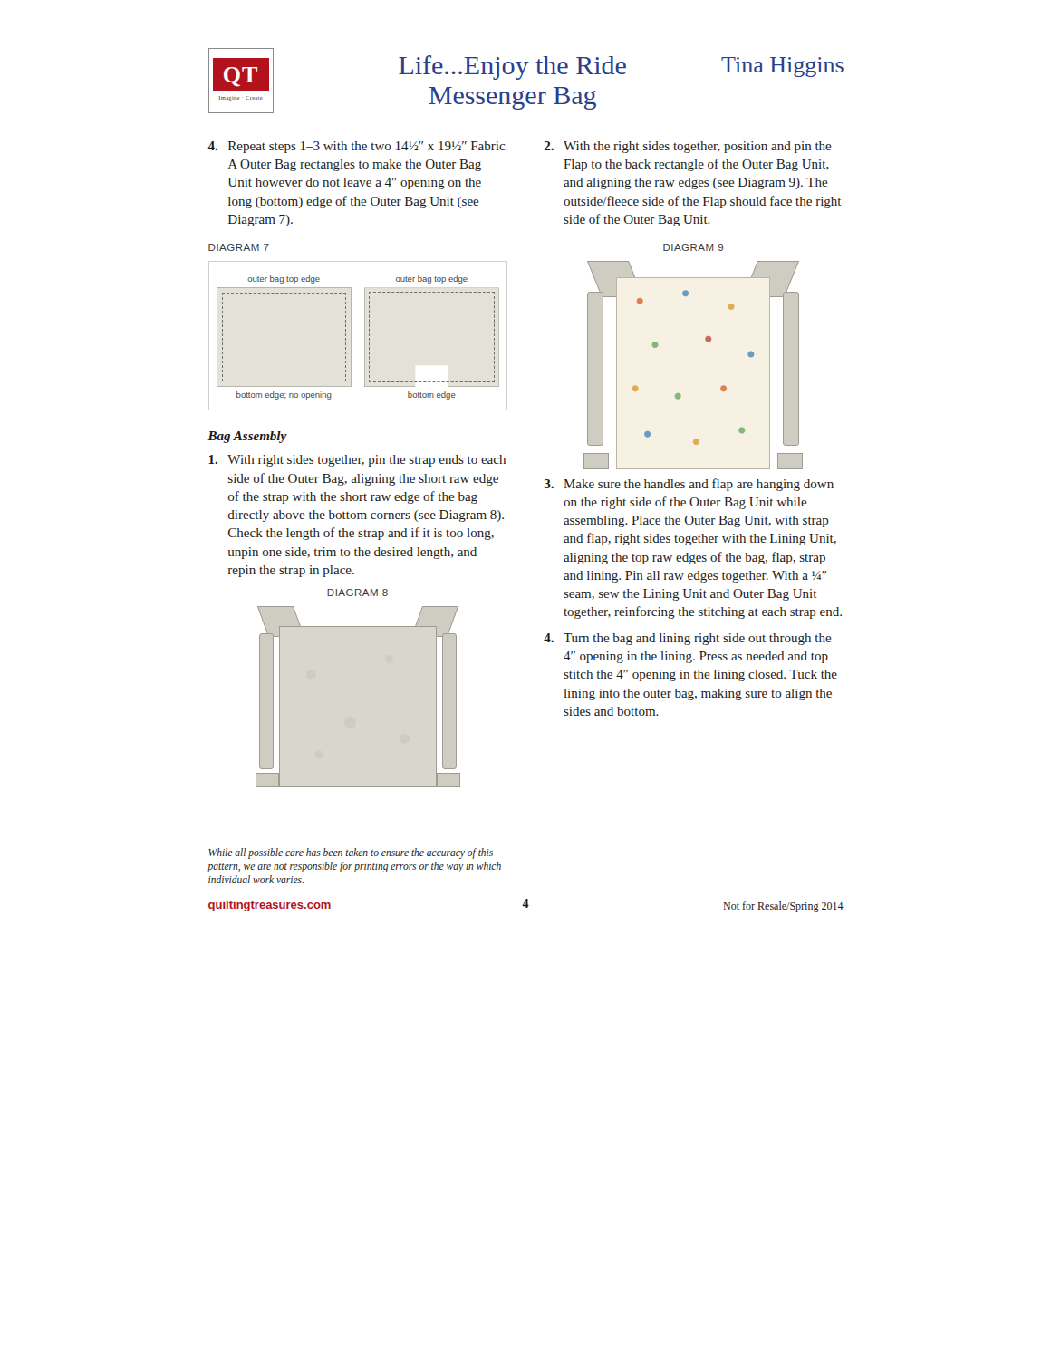QT
Imagine · Create
Life...Enjoy the Ride
Messenger Bag
Tina Higgins
4. Repeat steps 1–3 with the two 14½″ x 19½″ Fabric A Outer Bag rectangles to make the Outer Bag Unit however do not leave a 4″ opening on the long (bottom) edge of the Outer Bag Unit (see Diagram 7).
DIAGRAM 7
outer bag top edge
bottom edge; no opening
outer bag top edge
bottom edge
Bag Assembly
1. With right sides together, pin the strap ends to each side of the Outer Bag, aligning the short raw edge of the strap with the short raw edge of the bag directly above the bottom corners (see Diagram 8). Check the length of the strap and if it is too long, unpin one side, trim to the desired length, and repin the strap in place.
DIAGRAM 8
2. With the right sides together, position and pin the Flap to the back rectangle of the Outer Bag Unit, and aligning the raw edges (see Diagram 9). The outside/fleece side of the Flap should face the right side of the Outer Bag Unit.
DIAGRAM 9
3. Make sure the handles and flap are hanging down on the right side of the Outer Bag Unit while assembling. Place the Outer Bag Unit, with strap and flap, right sides together with the Lining Unit, aligning the top raw edges of the bag, flap, strap and lining. Pin all raw edges together. With a ¼″ seam, sew the Lining Unit and Outer Bag Unit together, reinforcing the stitching at each strap end.
4. Turn the bag and lining right side out through the 4″ opening in the lining. Press as needed and top stitch the 4″ opening in the lining closed. Tuck the lining into the outer bag, making sure to align the sides and bottom.
While all possible care has been taken to ensure the accuracy of this pattern, we are not responsible for printing errors or the way in which individual work varies.
quiltingtreasures.com
4
Not for Resale/Spring 2014